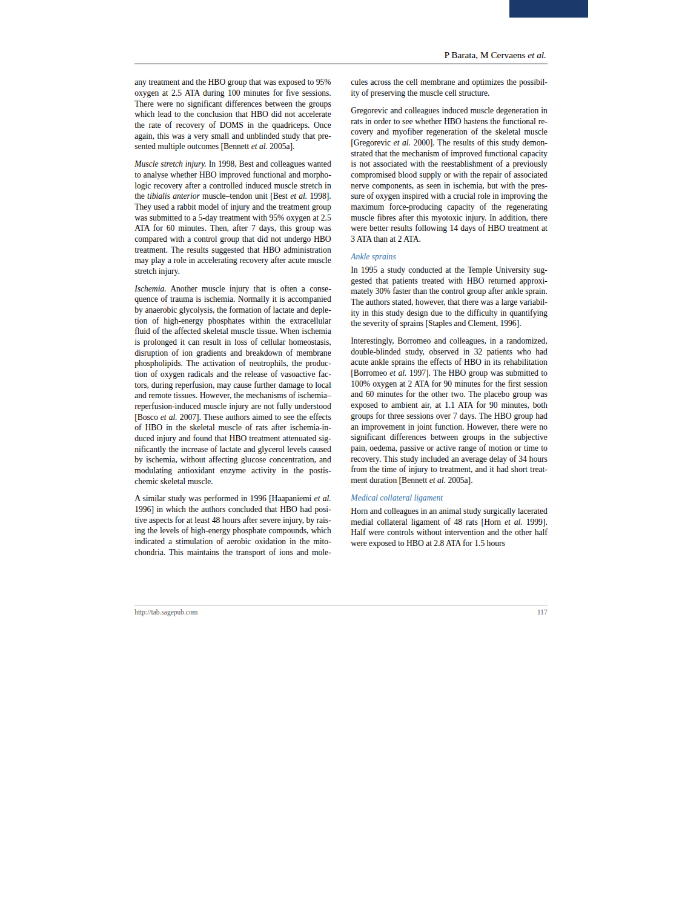P Barata, M Cervaens et al.
any treatment and the HBO group that was exposed to 95% oxygen at 2.5 ATA during 100 minutes for five sessions. There were no significant differences between the groups which lead to the conclusion that HBO did not accelerate the rate of recovery of DOMS in the quadriceps. Once again, this was a very small and unblinded study that presented multiple outcomes [Bennett et al. 2005a].
Muscle stretch injury. In 1998, Best and colleagues wanted to analyse whether HBO improved functional and morphologic recovery after a controlled induced muscle stretch in the tibialis anterior muscle–tendon unit [Best et al. 1998]. They used a rabbit model of injury and the treatment group was submitted to a 5-day treatment with 95% oxygen at 2.5 ATA for 60 minutes. Then, after 7 days, this group was compared with a control group that did not undergo HBO treatment. The results suggested that HBO administration may play a role in accelerating recovery after acute muscle stretch injury.
Ischemia. Another muscle injury that is often a consequence of trauma is ischemia. Normally it is accompanied by anaerobic glycolysis, the formation of lactate and depletion of high-energy phosphates within the extracellular fluid of the affected skeletal muscle tissue. When ischemia is prolonged it can result in loss of cellular homeostasis, disruption of ion gradients and breakdown of membrane phospholipids. The activation of neutrophils, the production of oxygen radicals and the release of vasoactive factors, during reperfusion, may cause further damage to local and remote tissues. However, the mechanisms of ischemia–reperfusion-induced muscle injury are not fully understood [Bosco et al. 2007]. These authors aimed to see the effects of HBO in the skeletal muscle of rats after ischemia-induced injury and found that HBO treatment attenuated significantly the increase of lactate and glycerol levels caused by ischemia, without affecting glucose concentration, and modulating antioxidant enzyme activity in the postischemic skeletal muscle.
A similar study was performed in 1996 [Haapaniemi et al. 1996] in which the authors concluded that HBO had positive aspects for at least 48 hours after severe injury, by raising the levels of high-energy phosphate compounds, which indicated a stimulation of aerobic oxidation in the mitochondria. This maintains the transport of ions and molecules across the cell membrane and optimizes the possibility of preserving the muscle cell structure.
Gregorevic and colleagues induced muscle degeneration in rats in order to see whether HBO hastens the functional recovery and myofiber regeneration of the skeletal muscle [Gregorevic et al. 2000]. The results of this study demonstrated that the mechanism of improved functional capacity is not associated with the reestablishment of a previously compromised blood supply or with the repair of associated nerve components, as seen in ischemia, but with the pressure of oxygen inspired with a crucial role in improving the maximum force-producing capacity of the regenerating muscle fibres after this myotoxic injury. In addition, there were better results following 14 days of HBO treatment at 3 ATA than at 2 ATA.
Ankle sprains
In 1995 a study conducted at the Temple University suggested that patients treated with HBO returned approximately 30% faster than the control group after ankle sprain. The authors stated, however, that there was a large variability in this study design due to the difficulty in quantifying the severity of sprains [Staples and Clement, 1996].
Interestingly, Borromeo and colleagues, in a randomized, double-blinded study, observed in 32 patients who had acute ankle sprains the effects of HBO in its rehabilitation [Borromeo et al. 1997]. The HBO group was submitted to 100% oxygen at 2 ATA for 90 minutes for the first session and 60 minutes for the other two. The placebo group was exposed to ambient air, at 1.1 ATA for 90 minutes, both groups for three sessions over 7 days. The HBO group had an improvement in joint function. However, there were no significant differences between groups in the subjective pain, oedema, passive or active range of motion or time to recovery. This study included an average delay of 34 hours from the time of injury to treatment, and it had short treatment duration [Bennett et al. 2005a].
Medical collateral ligament
Horn and colleagues in an animal study surgically lacerated medial collateral ligament of 48 rats [Horn et al. 1999]. Half were controls without intervention and the other half were exposed to HBO at 2.8 ATA for 1.5 hours
http://tab.sagepub.com 117